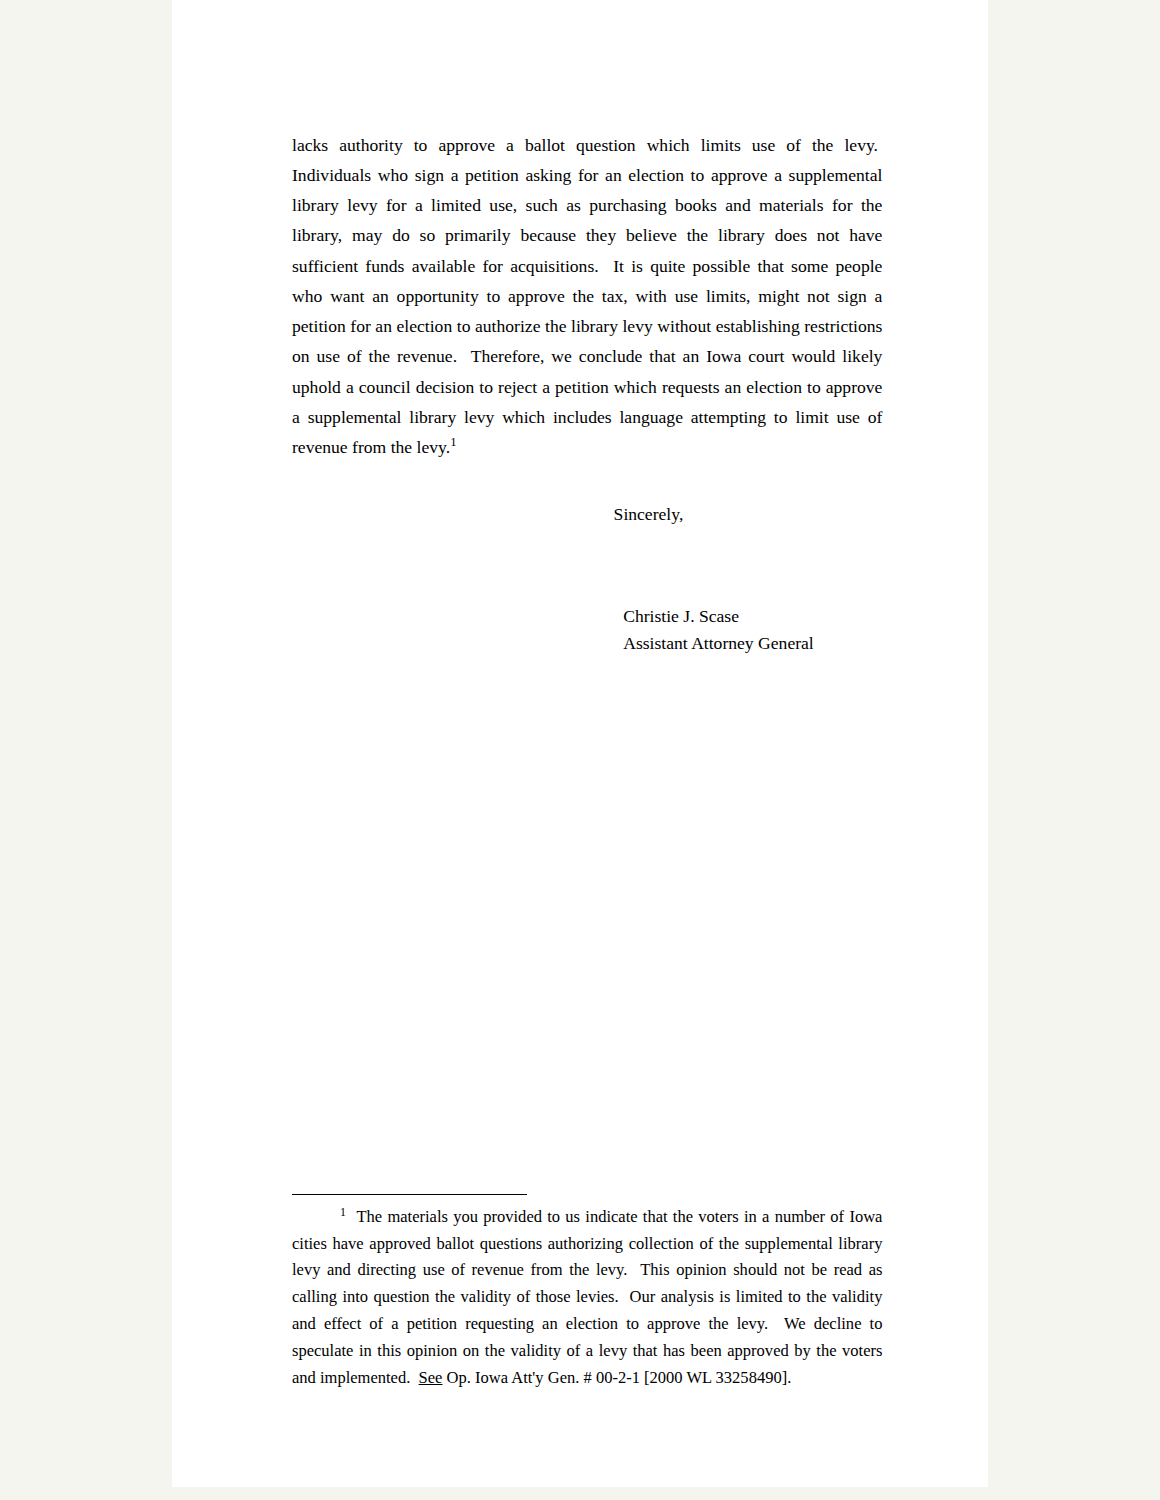lacks authority to approve a ballot question which limits use of the levy. Individuals who sign a petition asking for an election to approve a supplemental library levy for a limited use, such as purchasing books and materials for the library, may do so primarily because they believe the library does not have sufficient funds available for acquisitions. It is quite possible that some people who want an opportunity to approve the tax, with use limits, might not sign a petition for an election to authorize the library levy without establishing restrictions on use of the revenue. Therefore, we conclude that an Iowa court would likely uphold a council decision to reject a petition which requests an election to approve a supplemental library levy which includes language attempting to limit use of revenue from the levy.1
Sincerely,
Christie J. Scase
Assistant Attorney General
1 The materials you provided to us indicate that the voters in a number of Iowa cities have approved ballot questions authorizing collection of the supplemental library levy and directing use of revenue from the levy. This opinion should not be read as calling into question the validity of those levies. Our analysis is limited to the validity and effect of a petition requesting an election to approve the levy. We decline to speculate in this opinion on the validity of a levy that has been approved by the voters and implemented. See Op. Iowa Att'y Gen. # 00-2-1 [2000 WL 33258490].